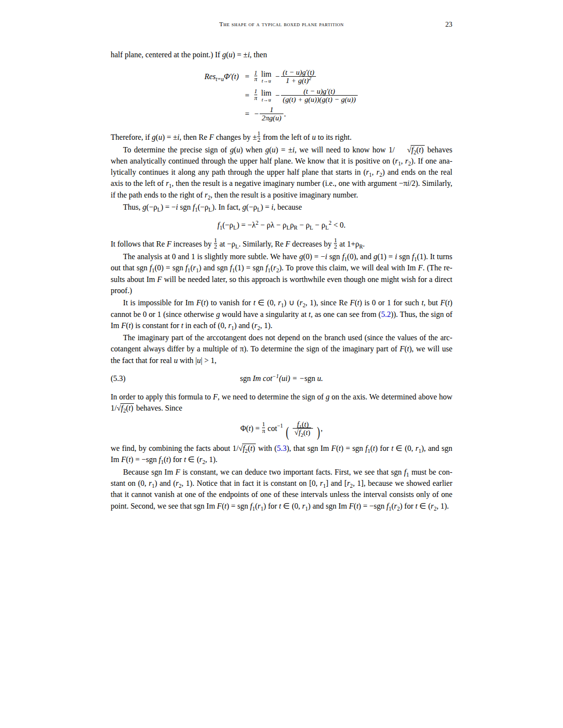The shape of a typical boxed plane partition 23
half plane, centered at the point.) If g(u) = ±i, then
| Res t = u Φ′( t ) | = | 1 π lim t → u − ( t − u ) g ′( t ) 1 + g ( t ) 2 |
| | = | 1 π lim t → u − ( t − u ) g ′( t ) ( g ( t ) + g ( u ))( g ( t ) − g ( u )) |
| | = | − 1 2π g ( u ) . |
Therefore, if g(u) = ±i, then Re F changes by ±12 from the left of u to its right.
To determine the precise sign of g(u) when g(u) = ±i, we will need to know how 1/√f2(t) behaves when analytically continued through the upper half plane. We know that it is positive on (r1, r2). If one analytically continues it along any path through the upper half plane that starts in (r1, r2) and ends on the real axis to the left of r1, then the result is a negative imaginary number (i.e., one with argument −πi/2). Similarly, if the path ends to the right of r2, then the result is a positive imaginary number.
Thus, g(−ρL) = −i sgn f1(−ρL). In fact, g(−ρL) = i, because
f1(−ρL) = −λ2 − ρλ − ρLρR − ρL − ρL2 < 0.
It follows that Re F increases by 12 at −ρL. Similarly, Re F decreases by 12 at 1+ρR.
The analysis at 0 and 1 is slightly more subtle. We have g(0) = −i sgn f1(0), and g(1) = i sgn f1(1). It turns out that sgn f1(0) = sgn f1(r1) and sgn f1(1) = sgn f1(r2). To prove this claim, we will deal with Im F. (The results about Im F will be needed later, so this approach is worthwhile even though one might wish for a direct proof.)
It is impossible for Im F(t) to vanish for t ∈ (0, r1) ∪ (r2, 1), since Re F(t) is 0 or 1 for such t, but F(t) cannot be 0 or 1 (since otherwise g would have a singularity at t, as one can see from (5.2)). Thus, the sign of Im F(t) is constant for t in each of (0, r1) and (r2, 1).
The imaginary part of the arccotangent does not depend on the branch used (since the values of the arccotangent always differ by a multiple of π). To determine the sign of the imaginary part of F(t), we will use the fact that for real u with |u| > 1,
(5.3) sgn Im cot−1(ui) = −sgn u.
In order to apply this formula to F, we need to determine the sign of g on the axis. We determined above how 1/√f2(t) behaves. Since
Φ(t) = 1 π cot−1 ( f1(t)√f2(t) ),
we find, by combining the facts about 1/√f2(t) with (5.3), that sgn Im F(t) = sgn f1(t) for t ∈ (0, r1), and sgn Im F(t) = −sgn f1(t) for t ∈ (r2, 1).
Because sgn Im F is constant, we can deduce two important facts. First, we see that sgn f1 must be constant on (0, r1) and (r2, 1). Notice that in fact it is constant on [0, r1] and [r2, 1], because we showed earlier that it cannot vanish at one of the endpoints of one of these intervals unless the interval consists only of one point. Second, we see that sgn Im F(t) = sgn f1(r1) for t ∈ (0, r1) and sgn Im F(t) = −sgn f1(r2) for t ∈ (r2, 1).